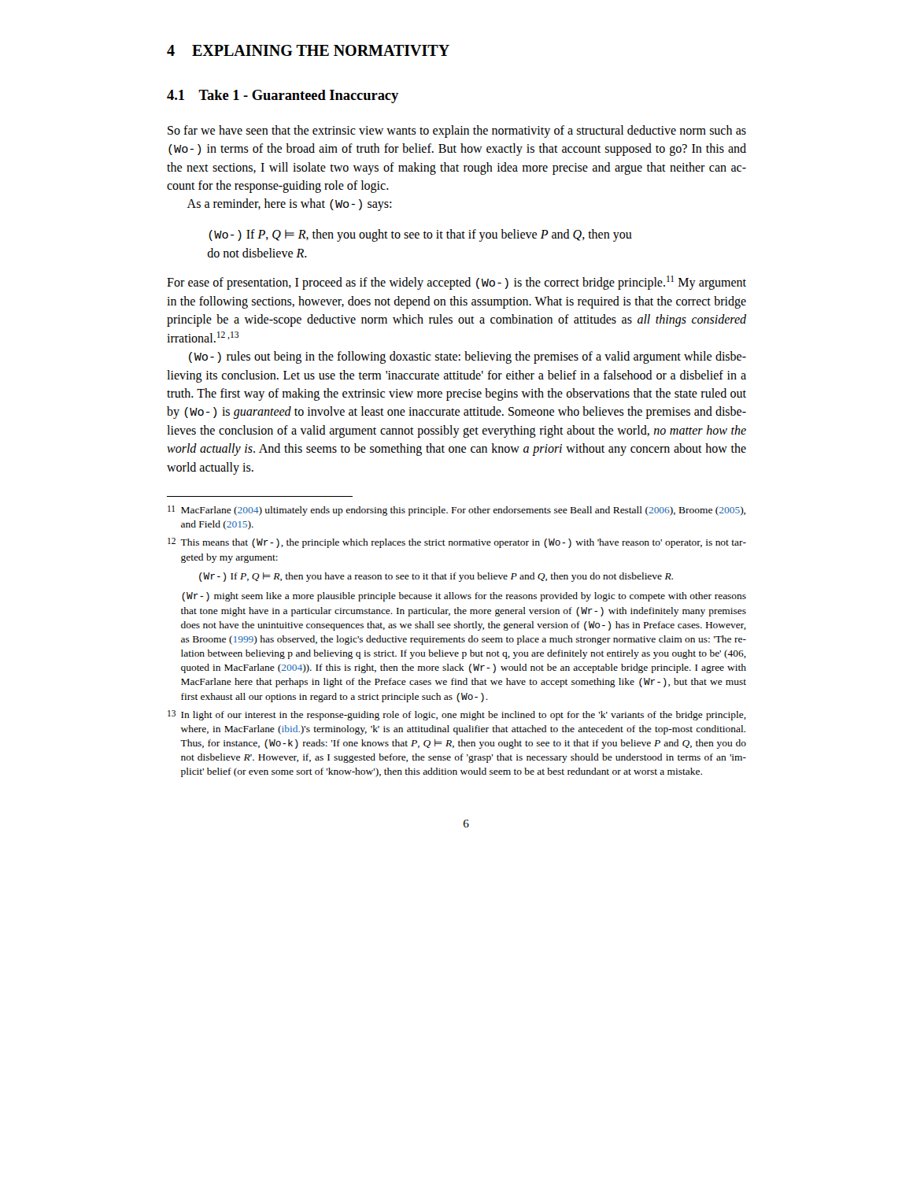4 EXPLAINING THE NORMATIVITY
4.1 Take 1 - Guaranteed Inaccuracy
So far we have seen that the extrinsic view wants to explain the normativity of a structural deductive norm such as (Wo-) in terms of the broad aim of truth for belief. But how exactly is that account supposed to go? In this and the next sections, I will isolate two ways of making that rough idea more precise and argue that neither can account for the response-guiding role of logic.
As a reminder, here is what (Wo-) says:
(Wo-) If P, Q ⊨ R, then you ought to see to it that if you believe P and Q, then you do not disbelieve R.
For ease of presentation, I proceed as if the widely accepted (Wo-) is the correct bridge principle.11 My argument in the following sections, however, does not depend on this assumption. What is required is that the correct bridge principle be a wide-scope deductive norm which rules out a combination of attitudes as all things considered irrational.12 ,13
(Wo-) rules out being in the following doxastic state: believing the premises of a valid argument while disbelieving its conclusion. Let us use the term 'inaccurate attitude' for either a belief in a falsehood or a disbelief in a truth. The first way of making the extrinsic view more precise begins with the observations that the state ruled out by (Wo-) is guaranteed to involve at least one inaccurate attitude. Someone who believes the premises and disbelieves the conclusion of a valid argument cannot possibly get everything right about the world, no matter how the world actually is. And this seems to be something that one can know a priori without any concern about how the world actually is.
11 MacFarlane (2004) ultimately ends up endorsing this principle. For other endorsements see Beall and Restall (2006), Broome (2005), and Field (2015).
12 This means that (Wr-), the principle which replaces the strict normative operator in (Wo-) with 'have reason to' operator, is not targeted by my argument:
(Wr-) If P, Q ⊨ R, then you have a reason to see to it that if you believe P and Q, then you do not disbelieve R.
(Wr-) might seem like a more plausible principle because it allows for the reasons provided by logic to compete with other reasons that tone might have in a particular circumstance. In particular, the more general version of (Wr-) with indefinitely many premises does not have the unintuitive consequences that, as we shall see shortly, the general version of (Wo-) has in Preface cases. However, as Broome (1999) has observed, the logic's deductive requirements do seem to place a much stronger normative claim on us: 'The relation between believing p and believing q is strict. If you believe p but not q, you are definitely not entirely as you ought to be' (406, quoted in MacFarlane (2004)). If this is right, then the more slack (Wr-) would not be an acceptable bridge principle. I agree with MacFarlane here that perhaps in light of the Preface cases we find that we have to accept something like (Wr-), but that we must first exhaust all our options in regard to a strict principle such as (Wo-).
13 In light of our interest in the response-guiding role of logic, one might be inclined to opt for the 'k' variants of the bridge principle, where, in MacFarlane (ibid.)'s terminology, 'k' is an attitudinal qualifier that attached to the antecedent of the top-most conditional. Thus, for instance, (Wo-k) reads: 'If one knows that P, Q ⊨ R, then you ought to see to it that if you believe P and Q, then you do not disbelieve R'. However, if, as I suggested before, the sense of 'grasp' that is necessary should be understood in terms of an 'implicit' belief (or even some sort of 'know-how'), then this addition would seem to be at best redundant or at worst a mistake.
6